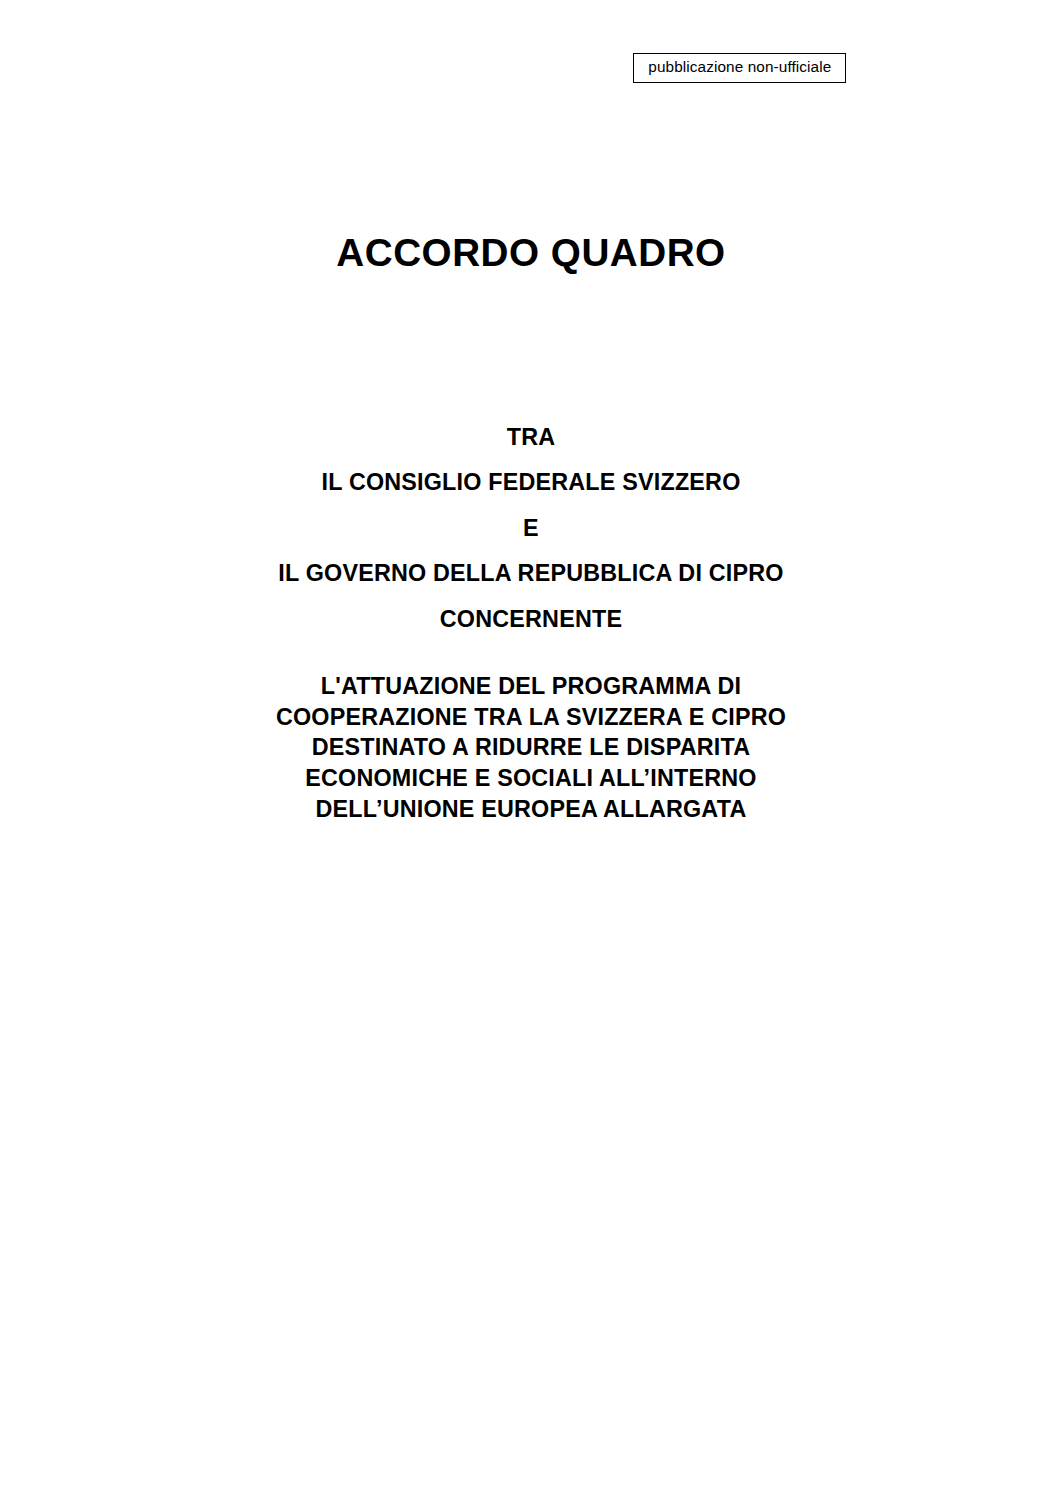pubblicazione non-ufficiale
ACCORDO QUADRO
TRA IL CONSIGLIO FEDERALE SVIZZERO E IL GOVERNO DELLA REPUBBLICA DI CIPRO CONCERNENTE
L'ATTUAZIONE DEL PROGRAMMA DI
COOPERAZIONE TRA LA SVIZZERA E CIPRO
DESTINATO A RIDURRE LE DISPARITA
ECONOMICHE E SOCIALI ALL’INTERNO
DELL’UNIONE EUROPEA ALLARGATA